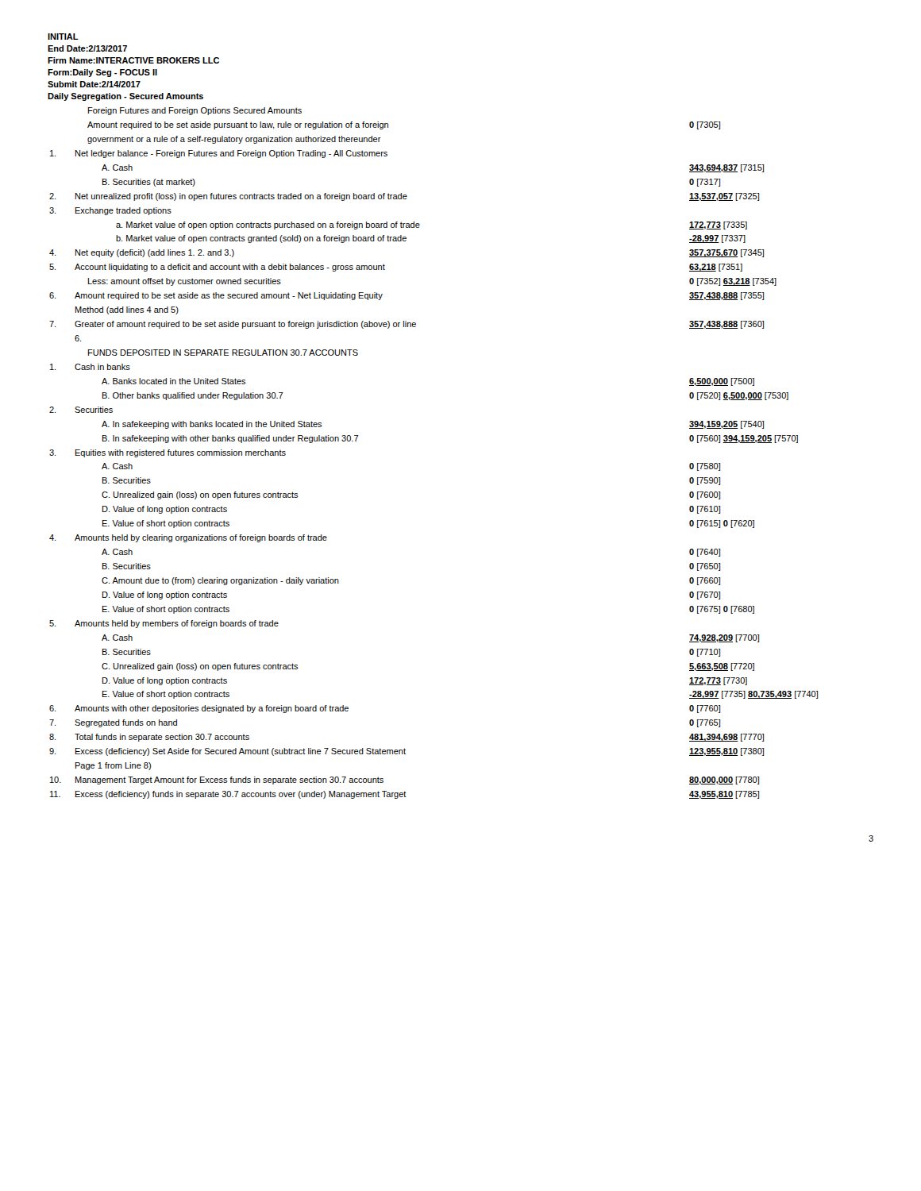INITIAL
End Date:2/13/2017
Firm Name:INTERACTIVE BROKERS LLC
Form:Daily Seg - FOCUS II
Submit Date:2/14/2017
Daily Segregation - Secured Amounts
| | Foreign Futures and Foreign Options Secured Amounts | |
| | Amount required to be set aside pursuant to law, rule or regulation of a foreign | 0 [7305] |
| | government or a rule of a self-regulatory organization authorized thereunder | |
| 1. | Net ledger balance - Foreign Futures and Foreign Option Trading - All Customers | |
| | A. Cash | 343,694,837 [7315] |
| | B. Securities (at market) | 0 [7317] |
| 2. | Net unrealized profit (loss) in open futures contracts traded on a foreign board of trade | 13,537,057 [7325] |
| 3. | Exchange traded options | |
| | a. Market value of open option contracts purchased on a foreign board of trade | 172,773 [7335] |
| | b. Market value of open contracts granted (sold) on a foreign board of trade | -28,997 [7337] |
| 4. | Net equity (deficit) (add lines 1. 2. and 3.) | 357,375,670 [7345] |
| 5. | Account liquidating to a deficit and account with a debit balances - gross amount | 63,218 [7351] |
| | Less: amount offset by customer owned securities | 0 [7352] 63,218 [7354] |
| 6. | Amount required to be set aside as the secured amount - Net Liquidating Equity | 357,438,888 [7355] |
| | Method (add lines 4 and 5) | |
| 7. | Greater of amount required to be set aside pursuant to foreign jurisdiction (above) or line | 357,438,888 [7360] |
| | 6. | |
| | FUNDS DEPOSITED IN SEPARATE REGULATION 30.7 ACCOUNTS | |
| 1. | Cash in banks | |
| | A. Banks located in the United States | 6,500,000 [7500] |
| | B. Other banks qualified under Regulation 30.7 | 0 [7520] 6,500,000 [7530] |
| 2. | Securities | |
| | A. In safekeeping with banks located in the United States | 394,159,205 [7540] |
| | B. In safekeeping with other banks qualified under Regulation 30.7 | 0 [7560] 394,159,205 [7570] |
| 3. | Equities with registered futures commission merchants | |
| | A. Cash | 0 [7580] |
| | B. Securities | 0 [7590] |
| | C. Unrealized gain (loss) on open futures contracts | 0 [7600] |
| | D. Value of long option contracts | 0 [7610] |
| | E. Value of short option contracts | 0 [7615] 0 [7620] |
| 4. | Amounts held by clearing organizations of foreign boards of trade | |
| | A. Cash | 0 [7640] |
| | B. Securities | 0 [7650] |
| | C. Amount due to (from) clearing organization - daily variation | 0 [7660] |
| | D. Value of long option contracts | 0 [7670] |
| | E. Value of short option contracts | 0 [7675] 0 [7680] |
| 5. | Amounts held by members of foreign boards of trade | |
| | A. Cash | 74,928,209 [7700] |
| | B. Securities | 0 [7710] |
| | C. Unrealized gain (loss) on open futures contracts | 5,663,508 [7720] |
| | D. Value of long option contracts | 172,773 [7730] |
| | E. Value of short option contracts | -28,997 [7735] 80,735,493 [7740] |
| 6. | Amounts with other depositories designated by a foreign board of trade | 0 [7760] |
| 7. | Segregated funds on hand | 0 [7765] |
| 8. | Total funds in separate section 30.7 accounts | 481,394,698 [7770] |
| 9. | Excess (deficiency) Set Aside for Secured Amount (subtract line 7 Secured Statement | 123,955,810 [7380] |
| | Page 1 from Line 8) | |
| 10. | Management Target Amount for Excess funds in separate section 30.7 accounts | 80,000,000 [7780] |
| 11. | Excess (deficiency) funds in separate 30.7 accounts over (under) Management Target | 43,955,810 [7785] |
3